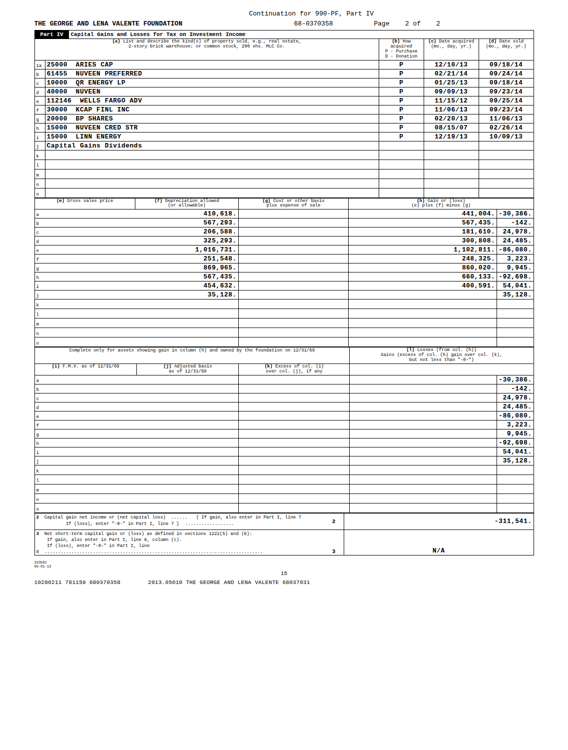Continuation for 990-PF, Part IV
THE GEORGE AND LENA VALENTE FOUNDATION
68-0370358
Page 2 of 2
| Part IV | Capital Gains and Losses for Tax on Investment Income |
| (a) List and describe the kind(s) of property sold, e.g., real estate, 2-story brick warehouse; or common stock, 200 shs. MLC Co. | (b) How acquired P - Purchase D - Donation | (c) Date acquired (mo., day, yr.) | (d) Date sold (mo., day, yr.) |
| 1a | 25000 ARIES CAP | P | 12/10/13 | 09/18/14 |
| b | 61455 NUVEEN PREFERRED | P | 02/21/14 | 09/24/14 |
| c | 10000 QR ENERGY LP | P | 01/25/13 | 09/18/14 |
| d | 40000 NUVEEN | P | 09/09/13 | 09/23/14 |
| e | 112146 WELLS FARGO ADV | P | 11/15/12 | 09/25/14 |
| f | 30000 KCAP FINL INC | P | 11/06/13 | 09/23/14 |
| g | 20000 BP SHARES | P | 02/20/13 | 11/06/13 |
| h | 15000 NUVEEN CRED STR | P | 08/15/07 | 02/26/14 |
| i | 15000 LINN ENERGY | P | 12/19/13 | 10/09/13 |
| j | Capital Gains Dividends | | | |
| k | | | | |
| l | | | | |
| m | | | | |
| n | | | | |
| o | | | | |
| (e) Gross sales price | (f) Depreciation allowed (or allowable) | (g) Cost or other basis plus expense of sale | (h) Gain or (loss) (e) plus (f) minus (g) |
| a | 410,618. | | 441,004. | -30,386. |
| b | 567,293. | | 567,435. | -142. |
| c | 206,588. | | 181,610. | 24,978. |
| d | 325,293. | | 300,808. | 24,485. |
| e | 1,016,731. | | 1,102,811. | -86,080. |
| f | 251,548. | | 248,325. | 3,223. |
| g | 869,965. | | 860,020. | 9,945. |
| h | 567,435. | | 660,133. | -92,698. |
| i | 454,632. | | 400,591. | 54,041. |
| j | 35,128. | | | 35,128. |
| k | | | | |
| l | | | | |
| m | | | | |
| n | | | | |
| o | | | | |
| Complete only for assets showing gain in column (h) and owned by the foundation on 12/31/69 | (l) Losses (from col. (h)) Gains (excess of col. (h) gain over col. (k), but not less than "-0-") |
| (i) F.M.V. as of 12/31/69 | (j) Adjusted basis as of 12/31/69 | (k) Excess of col. (i) over col. (j), if any | |
| a | | | | -30,386. |
| b | | | | -142. |
| c | | | | 24,978. |
| d | | | | 24,485. |
| e | | | | -86,080. |
| f | | | | 3,223. |
| g | | | | 9,945. |
| h | | | | -92,698. |
| i | | | | 54,041. |
| j | | | | 35,128. |
| k | | | | |
| l | | | | |
| m | | | | |
| n | | | | |
| o | | | | |
| 2 Capital gain net income or (net capital loss) ...... { If gain, also enter in Part I, line 7 If (loss), enter "-0-" in Part I, line 7 } .................. | 2 | -311,541. |
| 3 Net short-term capital gain or (loss) as defined in sections 1222(5) and (6): If gain, also enter in Part I, line 8, column (c). If (loss), enter "-0-" in Part I, line 8 ................................................................................. | 3 | N/A |
323591
05-01-13
15
10280211 781159 680370358 2013.05010 THE GEORGE AND LENA VALENTE 68037031